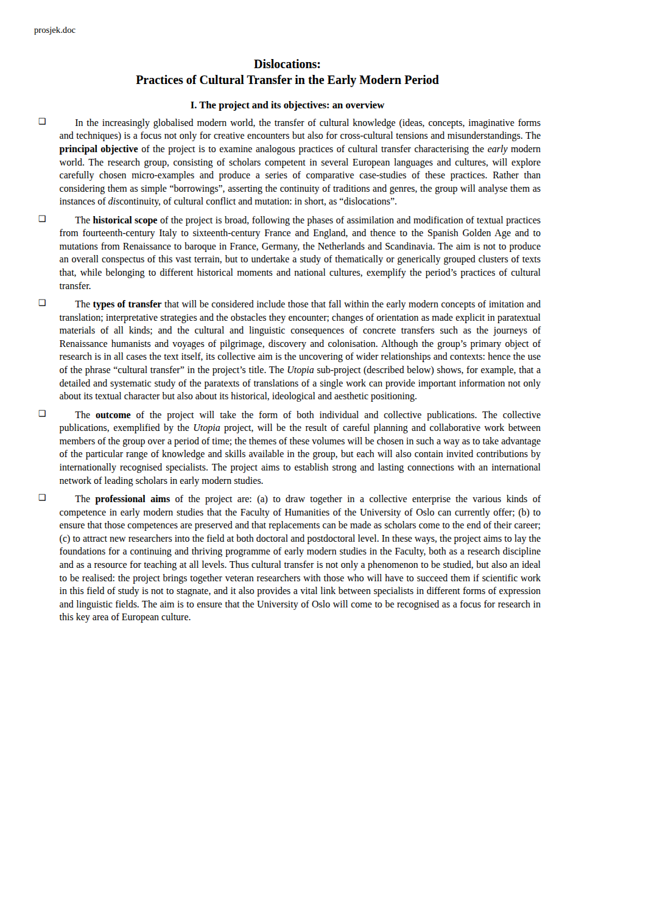prosjek.doc
Dislocations:Practices of Cultural Transfer in the Early Modern Period
I. The project and its objectives: an overview
In the increasingly globalised modern world, the transfer of cultural knowledge (ideas, concepts, imaginative forms and techniques) is a focus not only for creative encounters but also for cross-cultural tensions and misunderstandings. The principal objective of the project is to examine analogous practices of cultural transfer characterising the early modern world. The research group, consisting of scholars competent in several European languages and cultures, will explore carefully chosen micro-examples and produce a series of comparative case-studies of these practices. Rather than considering them as simple “borrowings”, asserting the continuity of traditions and genres, the group will analyse them as instances of discontinuity, of cultural conflict and mutation: in short, as “dislocations”.
The historical scope of the project is broad, following the phases of assimilation and modification of textual practices from fourteenth-century Italy to sixteenth-century France and England, and thence to the Spanish Golden Age and to mutations from Renaissance to baroque in France, Germany, the Netherlands and Scandinavia. The aim is not to produce an overall conspectus of this vast terrain, but to undertake a study of thematically or generically grouped clusters of texts that, while belonging to different historical moments and national cultures, exemplify the period’s practices of cultural transfer.
The types of transfer that will be considered include those that fall within the early modern concepts of imitation and translation; interpretative strategies and the obstacles they encounter; changes of orientation as made explicit in paratextual materials of all kinds; and the cultural and linguistic consequences of concrete transfers such as the journeys of Renaissance humanists and voyages of pilgrimage, discovery and colonisation. Although the group’s primary object of research is in all cases the text itself, its collective aim is the uncovering of wider relationships and contexts: hence the use of the phrase “cultural transfer” in the project’s title. The Utopia sub-project (described below) shows, for example, that a detailed and systematic study of the paratexts of translations of a single work can provide important information not only about its textual character but also about its historical, ideological and aesthetic positioning.
The outcome of the project will take the form of both individual and collective publications. The collective publications, exemplified by the Utopia project, will be the result of careful planning and collaborative work between members of the group over a period of time; the themes of these volumes will be chosen in such a way as to take advantage of the particular range of knowledge and skills available in the group, but each will also contain invited contributions by internationally recognised specialists. The project aims to establish strong and lasting connections with an international network of leading scholars in early modern studies.
The professional aims of the project are: (a) to draw together in a collective enterprise the various kinds of competence in early modern studies that the Faculty of Humanities of the University of Oslo can currently offer; (b) to ensure that those competences are preserved and that replacements can be made as scholars come to the end of their career; (c) to attract new researchers into the field at both doctoral and postdoctoral level. In these ways, the project aims to lay the foundations for a continuing and thriving programme of early modern studies in the Faculty, both as a research discipline and as a resource for teaching at all levels. Thus cultural transfer is not only a phenomenon to be studied, but also an ideal to be realised: the project brings together veteran researchers with those who will have to succeed them if scientific work in this field of study is not to stagnate, and it also provides a vital link between specialists in different forms of expression and linguistic fields. The aim is to ensure that the University of Oslo will come to be recognised as a focus for research in this key area of European culture.